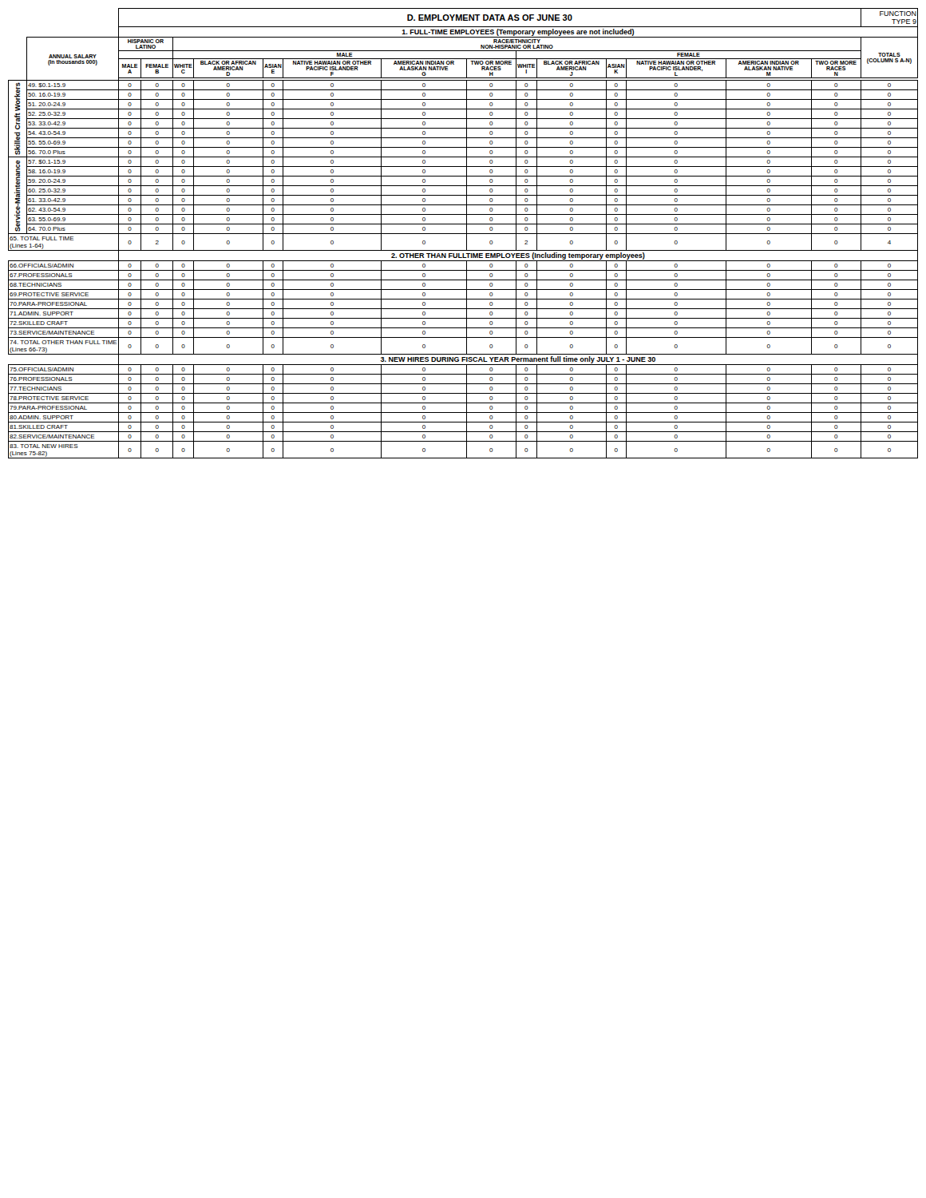| | D. EMPLOYMENT DATA AS OF JUNE 30 | FUNCTION TYPE 9 |
| | 1. FULL-TIME EMPLOYEES (Temporary employees are not included) |
| | ANNUAL SALARY (In thousands 000) | HISPANIC OR LATINO | RACE/ETHNICITY NON-HISPANIC OR LATINO | TOTALS (COLUMN S A-N) |
| | MALE | FEMALE |
| MALE A | FEMALE B | WHITE C | BLACK OR AFRICAN AMERICAN D | ASIAN E | NATIVE HAWAIAN OR OTHER PACIFIC ISLANDER F | AMERICAN INDIAN OR ALASKAN NATIVE G | TWO OR MORE RACES H | WHITE I | BLACK OR AFRICAN AMERICAN J | ASIAN K | NATIVE HAWAIAN OR OTHER PACIFIC ISLANDER, L | AMERICAN INDIAN OR ALASKAN NATIVE M | TWO OR MORE RACES N |
| Skilled Craft Workers | 49. $0.1-15.9 | 0 | 0 | 0 | 0 | 0 | 0 | 0 | 0 | 0 | 0 | 0 | 0 | 0 | 0 | 0 |
| 50. 16.0-19.9 | 0 | 0 | 0 | 0 | 0 | 0 | 0 | 0 | 0 | 0 | 0 | 0 | 0 | 0 | 0 |
| 51. 20.0-24.9 | 0 | 0 | 0 | 0 | 0 | 0 | 0 | 0 | 0 | 0 | 0 | 0 | 0 | 0 | 0 |
| 52. 25.0-32.9 | 0 | 0 | 0 | 0 | 0 | 0 | 0 | 0 | 0 | 0 | 0 | 0 | 0 | 0 | 0 |
| 53. 33.0-42.9 | 0 | 0 | 0 | 0 | 0 | 0 | 0 | 0 | 0 | 0 | 0 | 0 | 0 | 0 | 0 |
| 54. 43.0-54.9 | 0 | 0 | 0 | 0 | 0 | 0 | 0 | 0 | 0 | 0 | 0 | 0 | 0 | 0 | 0 |
| 55. 55.0-69.9 | 0 | 0 | 0 | 0 | 0 | 0 | 0 | 0 | 0 | 0 | 0 | 0 | 0 | 0 | 0 |
| 56. 70.0 Plus | 0 | 0 | 0 | 0 | 0 | 0 | 0 | 0 | 0 | 0 | 0 | 0 | 0 | 0 | 0 |
| Service-Maintenance | 57. $0.1-15.9 | 0 | 0 | 0 | 0 | 0 | 0 | 0 | 0 | 0 | 0 | 0 | 0 | 0 | 0 | 0 |
| 58. 16.0-19.9 | 0 | 0 | 0 | 0 | 0 | 0 | 0 | 0 | 0 | 0 | 0 | 0 | 0 | 0 | 0 |
| 59. 20.0-24.9 | 0 | 0 | 0 | 0 | 0 | 0 | 0 | 0 | 0 | 0 | 0 | 0 | 0 | 0 | 0 |
| 60. 25.0-32.9 | 0 | 0 | 0 | 0 | 0 | 0 | 0 | 0 | 0 | 0 | 0 | 0 | 0 | 0 | 0 |
| 61. 33.0-42.9 | 0 | 0 | 0 | 0 | 0 | 0 | 0 | 0 | 0 | 0 | 0 | 0 | 0 | 0 | 0 |
| 62. 43.0-54.9 | 0 | 0 | 0 | 0 | 0 | 0 | 0 | 0 | 0 | 0 | 0 | 0 | 0 | 0 | 0 |
| 63. 55.0-69.9 | 0 | 0 | 0 | 0 | 0 | 0 | 0 | 0 | 0 | 0 | 0 | 0 | 0 | 0 | 0 |
| 64. 70.0 Plus | 0 | 0 | 0 | 0 | 0 | 0 | 0 | 0 | 0 | 0 | 0 | 0 | 0 | 0 | 0 |
| 65. TOTAL FULL TIME (Lines 1-64) | 0 | 2 | 0 | 0 | 0 | 0 | 0 | 0 | 2 | 0 | 0 | 0 | 0 | 0 | 4 |
| | 2. OTHER THAN FULLTIME EMPLOYEES (Including temporary employees) |
| 66.OFFICIALS/ADMIN | 0 | 0 | 0 | 0 | 0 | 0 | 0 | 0 | 0 | 0 | 0 | 0 | 0 | 0 | 0 |
| 67.PROFESSIONALS | 0 | 0 | 0 | 0 | 0 | 0 | 0 | 0 | 0 | 0 | 0 | 0 | 0 | 0 | 0 |
| 68.TECHNICIANS | 0 | 0 | 0 | 0 | 0 | 0 | 0 | 0 | 0 | 0 | 0 | 0 | 0 | 0 | 0 |
| 69.PROTECTIVE SERVICE | 0 | 0 | 0 | 0 | 0 | 0 | 0 | 0 | 0 | 0 | 0 | 0 | 0 | 0 | 0 |
| 70.PARA-PROFESSIONAL | 0 | 0 | 0 | 0 | 0 | 0 | 0 | 0 | 0 | 0 | 0 | 0 | 0 | 0 | 0 |
| 71.ADMIN. SUPPORT | 0 | 0 | 0 | 0 | 0 | 0 | 0 | 0 | 0 | 0 | 0 | 0 | 0 | 0 | 0 |
| 72.SKILLED CRAFT | 0 | 0 | 0 | 0 | 0 | 0 | 0 | 0 | 0 | 0 | 0 | 0 | 0 | 0 | 0 |
| 73.SERVICE/MAINTENANCE | 0 | 0 | 0 | 0 | 0 | 0 | 0 | 0 | 0 | 0 | 0 | 0 | 0 | 0 | 0 |
| 74. TOTAL OTHER THAN FULL TIME (Lines 66-73) | 0 | 0 | 0 | 0 | 0 | 0 | 0 | 0 | 0 | 0 | 0 | 0 | 0 | 0 | 0 |
| | 3. NEW HIRES DURING FISCAL YEAR Permanent full time only JULY 1 - JUNE 30 |
| 75.OFFICIALS/ADMIN | 0 | 0 | 0 | 0 | 0 | 0 | 0 | 0 | 0 | 0 | 0 | 0 | 0 | 0 | 0 |
| 76.PROFESSIONALS | 0 | 0 | 0 | 0 | 0 | 0 | 0 | 0 | 0 | 0 | 0 | 0 | 0 | 0 | 0 |
| 77.TECHNICIANS | 0 | 0 | 0 | 0 | 0 | 0 | 0 | 0 | 0 | 0 | 0 | 0 | 0 | 0 | 0 |
| 78.PROTECTIVE SERVICE | 0 | 0 | 0 | 0 | 0 | 0 | 0 | 0 | 0 | 0 | 0 | 0 | 0 | 0 | 0 |
| 79.PARA-PROFESSIONAL | 0 | 0 | 0 | 0 | 0 | 0 | 0 | 0 | 0 | 0 | 0 | 0 | 0 | 0 | 0 |
| 80.ADMIN. SUPPORT | 0 | 0 | 0 | 0 | 0 | 0 | 0 | 0 | 0 | 0 | 0 | 0 | 0 | 0 | 0 |
| 81.SKILLED CRAFT | 0 | 0 | 0 | 0 | 0 | 0 | 0 | 0 | 0 | 0 | 0 | 0 | 0 | 0 | 0 |
| 82.SERVICE/MAINTENANCE | 0 | 0 | 0 | 0 | 0 | 0 | 0 | 0 | 0 | 0 | 0 | 0 | 0 | 0 | 0 |
| 83. TOTAL NEW HIRES (Lines 75-82) | 0 | 0 | 0 | 0 | 0 | 0 | 0 | 0 | 0 | 0 | 0 | 0 | 0 | 0 | 0 |